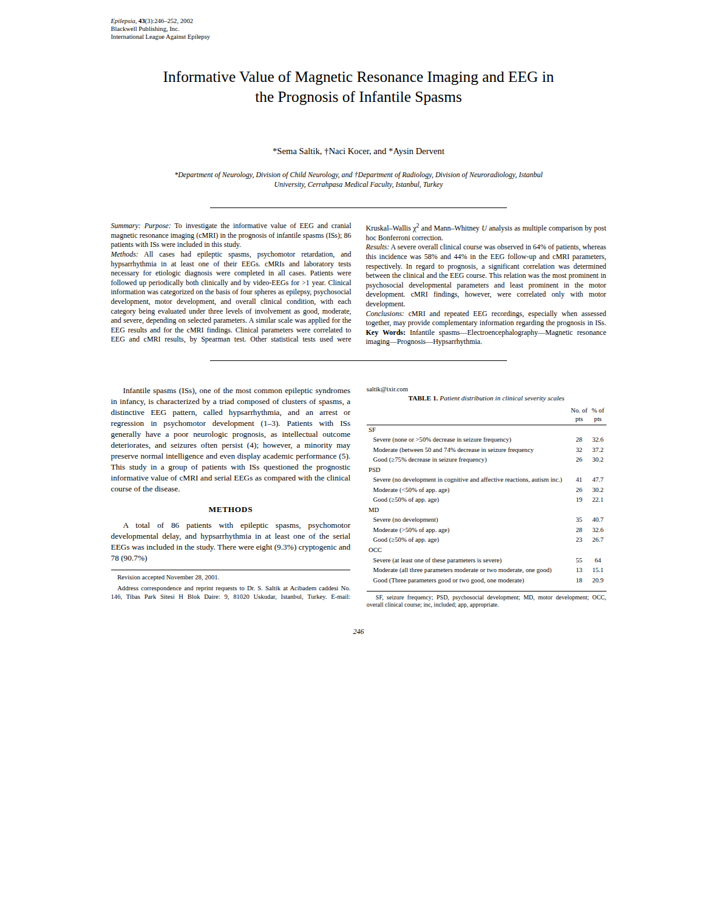Epilepsia, 43(3):246–252, 2002
Blackwell Publishing, Inc.
International League Against Epilepsy
Informative Value of Magnetic Resonance Imaging and EEG in
the Prognosis of Infantile Spasms
*Sema Saltik, †Naci Kocer, and *Aysin Dervent
*Department of Neurology, Division of Child Neurology, and †Department of Radiology, Division of Neuroradiology, Istanbul
University, Cerrahpasa Medical Faculty, Istanbul, Turkey
Summary: Purpose: To investigate the informative value of EEG and cranial magnetic resonance imaging (cMRI) in the prognosis of infantile spasms (ISs); 86 patients with ISs were included in this study.
Methods: All cases had epileptic spasms, psychomotor retardation, and hypsarrhythmia in at least one of their EEGs. cMRIs and laboratory tests necessary for etiologic diagnosis were completed in all cases. Patients were followed up periodically both clinically and by video-EEGs for >1 year. Clinical information was categorized on the basis of four spheres as epilepsy, psychosocial development, motor development, and overall clinical condition, with each category being evaluated under three levels of involvement as good, moderate, and severe, depending on selected parameters. A similar scale was applied for the EEG results and for the cMRI findings. Clinical parameters were correlated to EEG and cMRI results, by Spearman test. Other statistical tests used were Kruskal–Wallis χ2 and Mann–Whitney U analysis as multiple comparison by post hoc Bonferroni correction.
Results: A severe overall clinical course was observed in 64% of patients, whereas this incidence was 58% and 44% in the EEG follow-up and cMRI parameters, respectively. In regard to prognosis, a significant correlation was determined between the clinical and the EEG course. This relation was the most prominent in psychosocial developmental parameters and least prominent in the motor development. cMRI findings, however, were correlated only with motor development.
Conclusions: cMRI and repeated EEG recordings, especially when assessed together, may provide complementary information regarding the prognosis in ISs. Key Words: Infantile spasms—Electroencephalography—Magnetic resonance imaging—Prognosis—Hypsarrhythmia.
Infantile spasms (ISs), one of the most common epileptic syndromes in infancy, is characterized by a triad composed of clusters of spasms, a distinctive EEG pattern, called hypsarrhythmia, and an arrest or regression in psychomotor development (1–3). Patients with ISs generally have a poor neurologic prognosis, as intellectual outcome deteriorates, and seizures often persist (4); however, a minority may preserve normal intelligence and even display academic performance (5). This study in a group of patients with ISs questioned the prognostic informative value of cMRI and serial EEGs as compared with the clinical course of the disease.
METHODS
A total of 86 patients with epileptic spasms, psychomotor developmental delay, and hypsarrhythmia in at least one of the serial EEGs was included in the study. There were eight (9.3%) cryptogenic and 78 (90.7%)
Revision accepted November 28, 2001.
Address correspondence and reprint requests to Dr. S. Saltik at Acibadem caddesi No. 146, Tibas Park Sitesi H Blok Daire: 9, 81020 Uskudar, Istanbul, Turkey. E-mail: saltik@ixir.com
TABLE 1. Patient distribution in clinical severity scales
| | No. of pts | % of pts |
| --- | --- | --- |
| SF | | |
| Severe (none or >50% decrease in seizure frequency) | 28 | 32.6 |
| Moderate (between 50 and 74% decrease in seizure frequency | 32 | 37.2 |
| Good (≥75% decrease in seizure frequency) | 26 | 30.2 |
| PSD | | |
| Severe (no development in cognitive and affective reactions, autism inc.) | 41 | 47.7 |
| Moderate (<50% of app. age) | 26 | 30.2 |
| Good (≥50% of app. age) | 19 | 22.1 |
| MD | | |
| Severe (no development) | 35 | 40.7 |
| Moderate (>50% of app. age) | 28 | 32.6 |
| Good (≥50% of app. age) | 23 | 26.7 |
| OCC | | |
| Severe (at least one of these parameters is severe) | 55 | 64 |
| Moderate (all three parameters moderate or two moderate, one good) | 13 | 15.1 |
| Good (Three parameters good or two good, one moderate) | 18 | 20.9 |
SF, seizure frequency; PSD, psychosocial development; MD, motor development; OCC, overall clinical course; inc, included; app, appropriate.
246